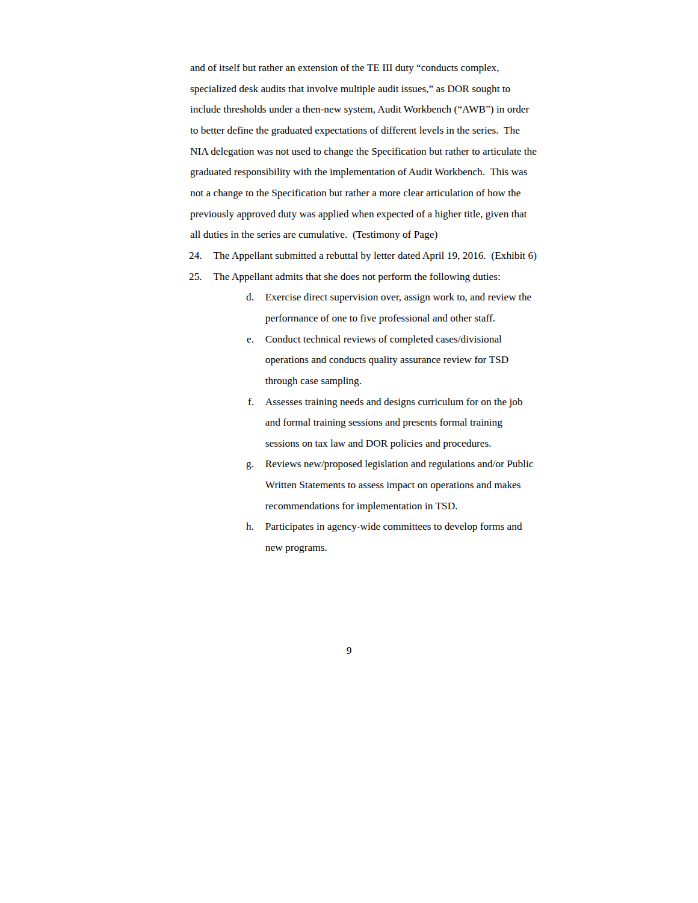and of itself but rather an extension of the TE III duty “conducts complex, specialized desk audits that involve multiple audit issues,” as DOR sought to include thresholds under a then-new system, Audit Workbench (“AWB”) in order to better define the graduated expectations of different levels in the series. The NIA delegation was not used to change the Specification but rather to articulate the graduated responsibility with the implementation of Audit Workbench. This was not a change to the Specification but rather a more clear articulation of how the previously approved duty was applied when expected of a higher title, given that all duties in the series are cumulative. (Testimony of Page)
The Appellant submitted a rebuttal by letter dated April 19, 2016. (Exhibit 6)
The Appellant admits that she does not perform the following duties:
Exercise direct supervision over, assign work to, and review the performance of one to five professional and other staff.
Conduct technical reviews of completed cases/divisional operations and conducts quality assurance review for TSD through case sampling.
Assesses training needs and designs curriculum for on the job and formal training sessions and presents formal training sessions on tax law and DOR policies and procedures.
Reviews new/proposed legislation and regulations and/or Public Written Statements to assess impact on operations and makes recommendations for implementation in TSD.
Participates in agency-wide committees to develop forms and new programs.
9